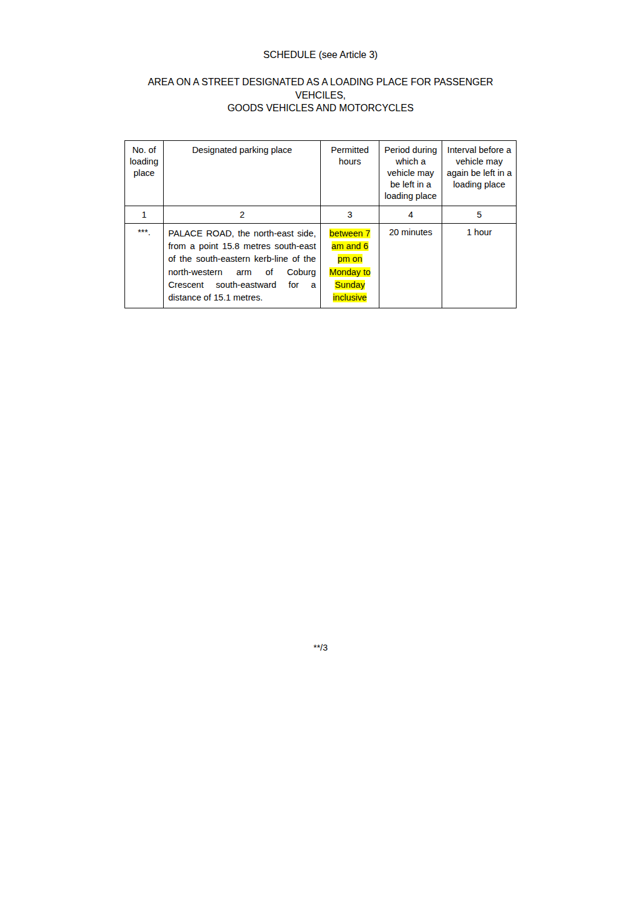SCHEDULE (see Article 3)
AREA ON A STREET DESIGNATED AS A LOADING PLACE FOR PASSENGER VEHCILES,
GOODS VEHICLES AND MOTORCYCLES
| No. of loading place | Designated parking place | Permitted hours | Period during which a vehicle may be left in a loading place | Interval before a vehicle may again be left in a loading place |
| --- | --- | --- | --- | --- |
| 1 | 2 | 3 | 4 | 5 |
| ***. | PALACE ROAD, the north-east side, from a point 15.8 metres south-east of the south-eastern kerb-line of the north-western arm of Coburg Crescent south-eastward for a distance of 15.1 metres. | between 7 am and 6 pm on Monday to Sunday inclusive | 20 minutes | 1 hour |
**/3